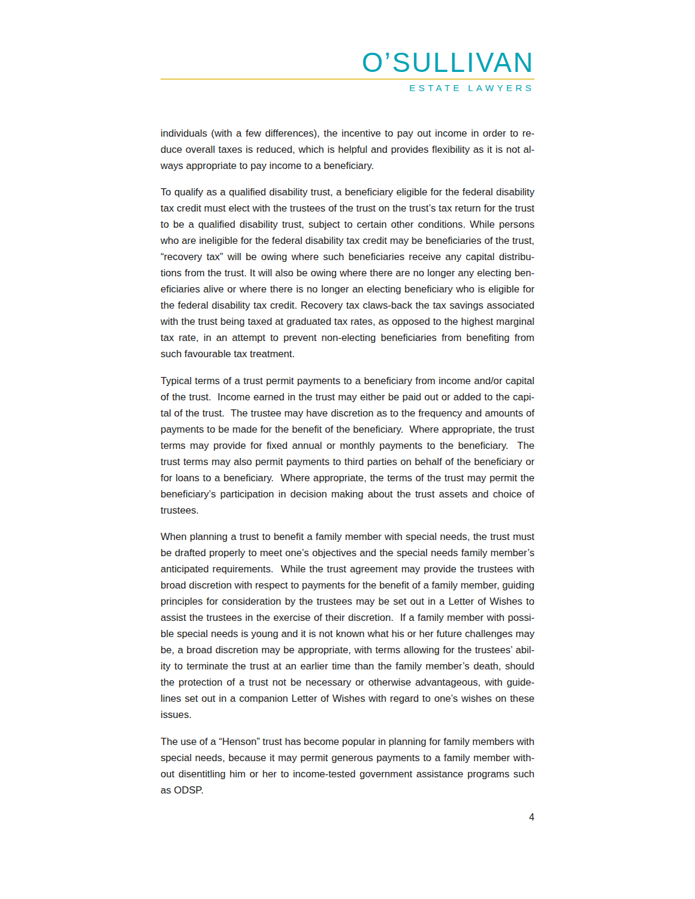O’SULLIVAN
Estate Lawyers
individuals (with a few differences), the incentive to pay out income in order to reduce overall taxes is reduced, which is helpful and provides flexibility as it is not always appropriate to pay income to a beneficiary.
To qualify as a qualified disability trust, a beneficiary eligible for the federal disability tax credit must elect with the trustees of the trust on the trust’s tax return for the trust to be a qualified disability trust, subject to certain other conditions. While persons who are ineligible for the federal disability tax credit may be beneficiaries of the trust, “recovery tax” will be owing where such beneficiaries receive any capital distributions from the trust. It will also be owing where there are no longer any electing beneficiaries alive or where there is no longer an electing beneficiary who is eligible for the federal disability tax credit. Recovery tax claws-back the tax savings associated with the trust being taxed at graduated tax rates, as opposed to the highest marginal tax rate, in an attempt to prevent non-electing beneficiaries from benefiting from such favourable tax treatment.
Typical terms of a trust permit payments to a beneficiary from income and/or capital of the trust. Income earned in the trust may either be paid out or added to the capital of the trust. The trustee may have discretion as to the frequency and amounts of payments to be made for the benefit of the beneficiary. Where appropriate, the trust terms may provide for fixed annual or monthly payments to the beneficiary. The trust terms may also permit payments to third parties on behalf of the beneficiary or for loans to a beneficiary. Where appropriate, the terms of the trust may permit the beneficiary’s participation in decision making about the trust assets and choice of trustees.
When planning a trust to benefit a family member with special needs, the trust must be drafted properly to meet one’s objectives and the special needs family member’s anticipated requirements. While the trust agreement may provide the trustees with broad discretion with respect to payments for the benefit of a family member, guiding principles for consideration by the trustees may be set out in a Letter of Wishes to assist the trustees in the exercise of their discretion. If a family member with possible special needs is young and it is not known what his or her future challenges may be, a broad discretion may be appropriate, with terms allowing for the trustees’ ability to terminate the trust at an earlier time than the family member’s death, should the protection of a trust not be necessary or otherwise advantageous, with guidelines set out in a companion Letter of Wishes with regard to one’s wishes on these issues.
The use of a “Henson” trust has become popular in planning for family members with special needs, because it may permit generous payments to a family member without disentitling him or her to income-tested government assistance programs such as ODSP.
4